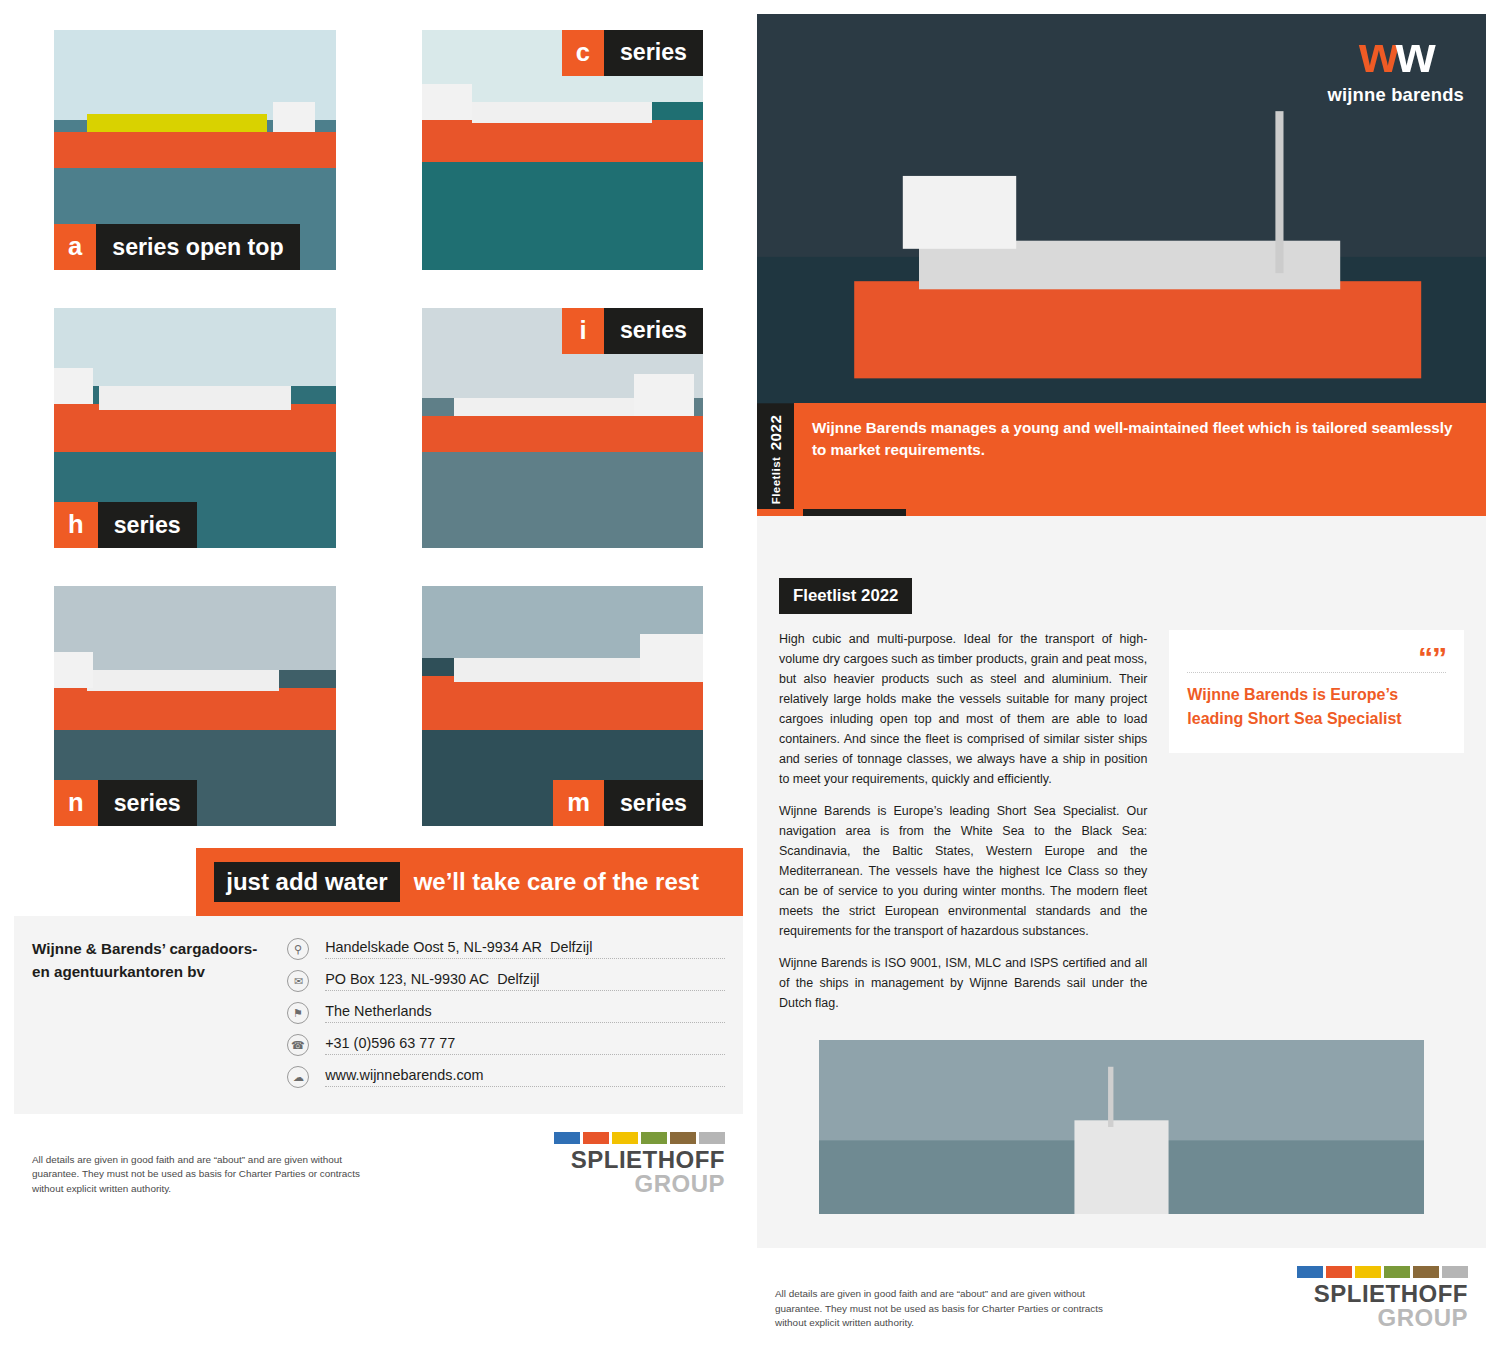aseries open top
cseries
hseries
iseries
nseries
mseries
just add water we’ll take care of the rest
Wijnne & Barends’ cargadoors-
en agentuurkantoren bv
⚲ Handelskade Oost 5, NL-9934 AR Delfzijl ✉ PO Box 123, NL-9930 AC Delfzijl ⚑ The Netherlands ☎ +31 (0)596 63 77 77 ☁ www.wijnnebarends.com
All details are given in good faith and are “about” and are given without guarantee. They must not be used as basis for Charter Parties or contracts without explicit written authority.
SPLIETHOFF
GROUP
ww
wijnne barends
Fleetlist 2022
Wijnne Barends manages a young and well-maintained fleet which is tailored seamlessly to market requirements.
aseries
Fleetlist 2022
High cubic and multi-purpose. Ideal for the transport of high-volume dry cargoes such as timber products, grain and peat moss, but also heavier products such as steel and aluminium. Their relatively large holds make the vessels suitable for many project cargoes inluding open top and most of them are able to load containers. And since the fleet is comprised of similar sister ships and series of tonnage classes, we always have a ship in position to meet your requirements, quickly and efficiently.
Wijnne Barends is Europe’s leading Short Sea Specialist. Our navigation area is from the White Sea to the Black Sea: Scandinavia, the Baltic States, Western Europe and the Mediterranean. The vessels have the highest Ice Class so they can be of service to you during winter months. The modern fleet meets the strict European environmental standards and the requirements for the transport of hazardous substances.
Wijnne Barends is ISO 9001, ISM, MLC and ISPS certified and all of the ships in management by Wijnne Barends sail under the Dutch flag.
“”
Wijnne Barends is Europe’s leading Short Sea Specialist
All details are given in good faith and are “about” and are given without guarantee. They must not be used as basis for Charter Parties or contracts without explicit written authority.
SPLIETHOFF
GROUP